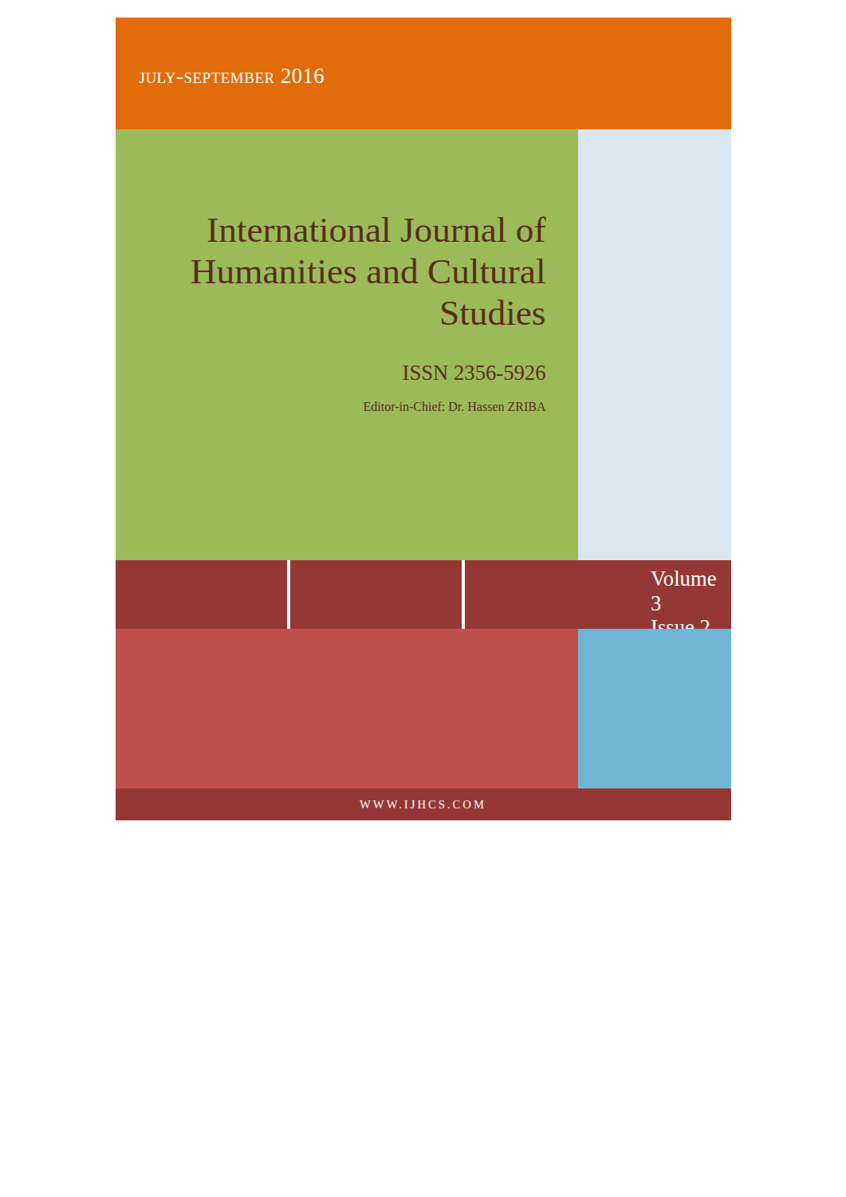July-September 2016
International Journal of Humanities and Cultural Studies
ISSN 2356-5926
Editor-in-Chief: Dr. Hassen ZRIBA
Volume 3
Issue 2
WWW.IJHCS.COM